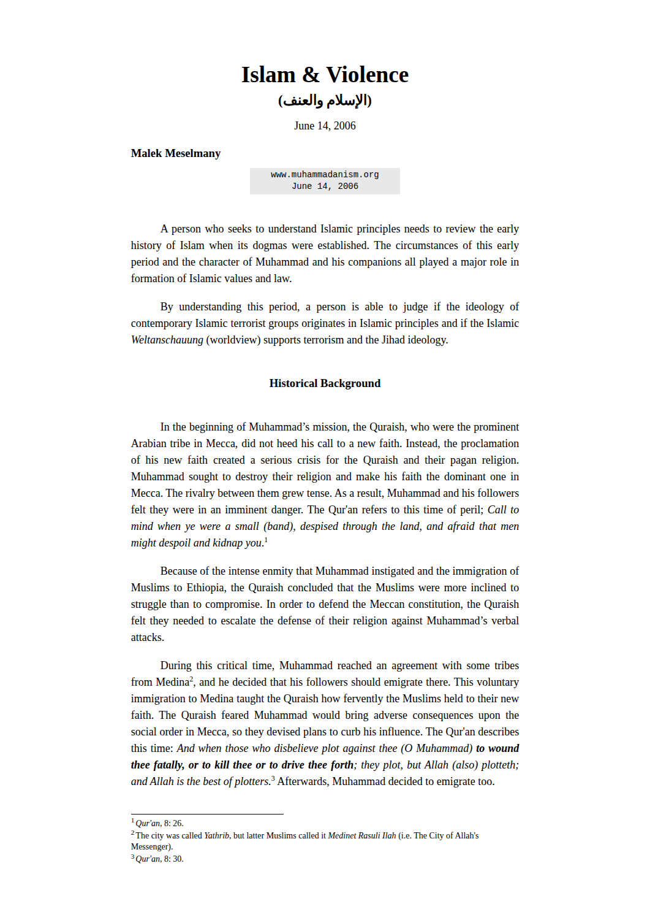Islam & Violence
(الإسلام والعنف)
June 14, 2006
Malek Meselmany
www.muhammadanism.org
June 14, 2006
A person who seeks to understand Islamic principles needs to review the early history of Islam when its dogmas were established. The circumstances of this early period and the character of Muhammad and his companions all played a major role in formation of Islamic values and law.
By understanding this period, a person is able to judge if the ideology of contemporary Islamic terrorist groups originates in Islamic principles and if the Islamic Weltanschauung (worldview) supports terrorism and the Jihad ideology.
Historical Background
In the beginning of Muhammad’s mission, the Quraish, who were the prominent Arabian tribe in Mecca, did not heed his call to a new faith. Instead, the proclamation of his new faith created a serious crisis for the Quraish and their pagan religion. Muhammad sought to destroy their religion and make his faith the dominant one in Mecca. The rivalry between them grew tense. As a result, Muhammad and his followers felt they were in an imminent danger. The Qur'an refers to this time of peril; Call to mind when ye were a small (band), despised through the land, and afraid that men might despoil and kidnap you.1
Because of the intense enmity that Muhammad instigated and the immigration of Muslims to Ethiopia, the Quraish concluded that the Muslims were more inclined to struggle than to compromise. In order to defend the Meccan constitution, the Quraish felt they needed to escalate the defense of their religion against Muhammad’s verbal attacks.
During this critical time, Muhammad reached an agreement with some tribes from Medina2, and he decided that his followers should emigrate there. This voluntary immigration to Medina taught the Quraish how fervently the Muslims held to their new faith. The Quraish feared Muhammad would bring adverse consequences upon the social order in Mecca, so they devised plans to curb his influence. The Qur'an describes this time: And when those who disbelieve plot against thee (O Muhammad) to wound thee fatally, or to kill thee or to drive thee forth; they plot, but Allah (also) plotteth; and Allah is the best of plotters.3 Afterwards, Muhammad decided to emigrate too.
1 Qur'an, 8: 26.
2 The city was called Yathrib, but latter Muslims called it Medinet Rasuli Ilah (i.e. The City of Allah's Messenger).
3 Qur'an, 8: 30.